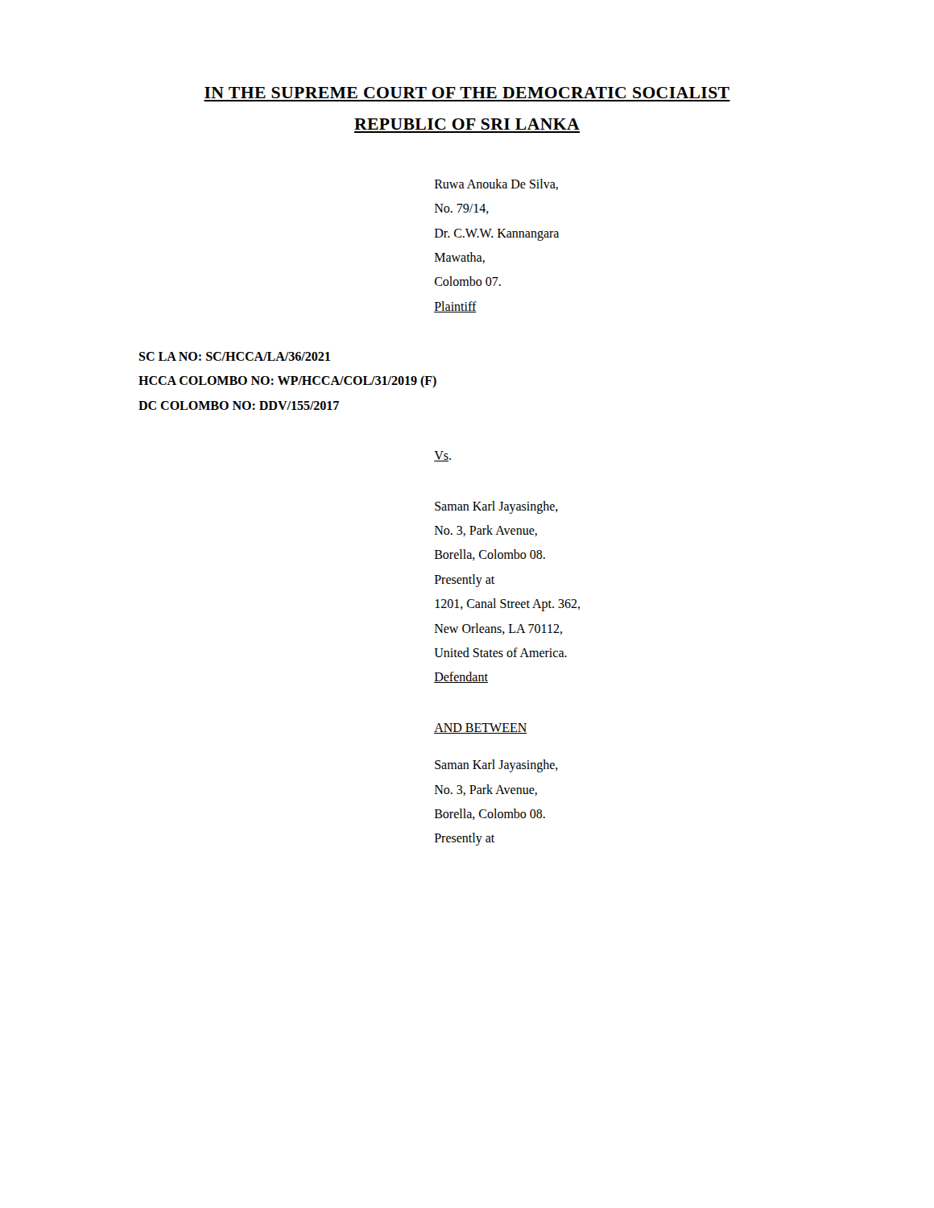In the Supreme Court of the Democratic Socialist Republic of Sri Lanka
Ruwa Anouka De Silva,
No. 79/14,
Dr. C.W.W. Kannangara
Mawatha,
Colombo 07.
Plaintiff
SC LA NO: SC/HCCA/LA/36/2021
HCCA COLOMBO NO: WP/HCCA/COL/31/2019 (F)
DC COLOMBO NO: DDV/155/2017
Vs.
Saman Karl Jayasinghe,
No. 3, Park Avenue,
Borella, Colombo 08.
Presently at
1201, Canal Street Apt. 362,
New Orleans, LA 70112,
United States of America.
Defendant
AND BETWEEN
Saman Karl Jayasinghe,
No. 3, Park Avenue,
Borella, Colombo 08.
Presently at